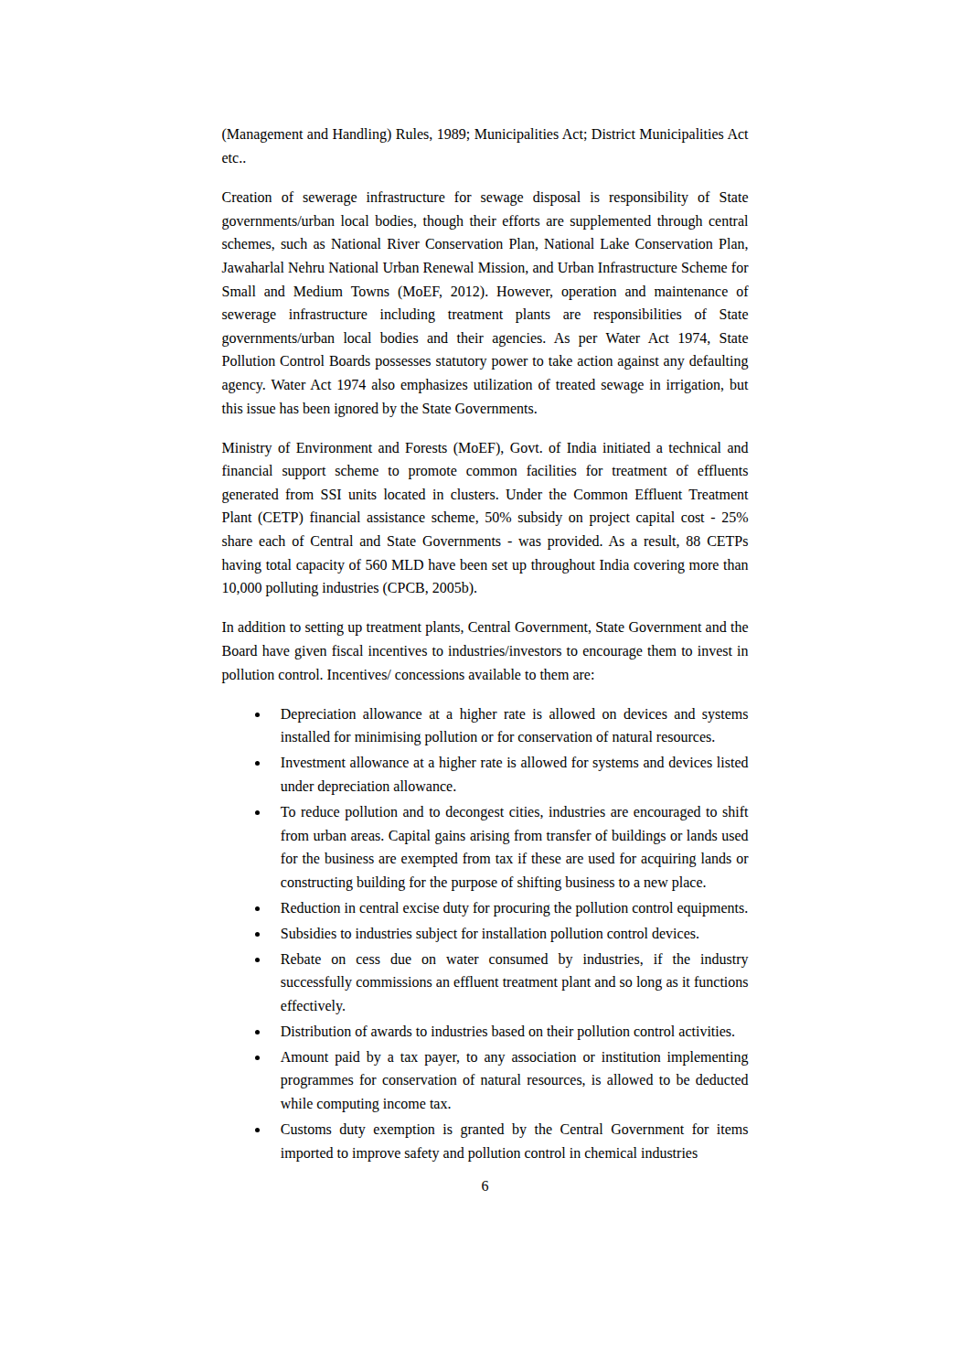(Management and Handling) Rules, 1989; Municipalities Act; District Municipalities Act etc..
Creation of sewerage infrastructure for sewage disposal is responsibility of State governments/urban local bodies, though their efforts are supplemented through central schemes, such as National River Conservation Plan, National Lake Conservation Plan, Jawaharlal Nehru National Urban Renewal Mission, and Urban Infrastructure Scheme for Small and Medium Towns (MoEF, 2012). However, operation and maintenance of sewerage infrastructure including treatment plants are responsibilities of State governments/urban local bodies and their agencies. As per Water Act 1974, State Pollution Control Boards possesses statutory power to take action against any defaulting agency. Water Act 1974 also emphasizes utilization of treated sewage in irrigation, but this issue has been ignored by the State Governments.
Ministry of Environment and Forests (MoEF), Govt. of India initiated a technical and financial support scheme to promote common facilities for treatment of effluents generated from SSI units located in clusters. Under the Common Effluent Treatment Plant (CETP) financial assistance scheme, 50% subsidy on project capital cost - 25% share each of Central and State Governments - was provided. As a result, 88 CETPs having total capacity of 560 MLD have been set up throughout India covering more than 10,000 polluting industries (CPCB, 2005b).
In addition to setting up treatment plants, Central Government, State Government and the Board have given fiscal incentives to industries/investors to encourage them to invest in pollution control. Incentives/ concessions available to them are:
Depreciation allowance at a higher rate is allowed on devices and systems installed for minimising pollution or for conservation of natural resources.
Investment allowance at a higher rate is allowed for systems and devices listed under depreciation allowance.
To reduce pollution and to decongest cities, industries are encouraged to shift from urban areas. Capital gains arising from transfer of buildings or lands used for the business are exempted from tax if these are used for acquiring lands or constructing building for the purpose of shifting business to a new place.
Reduction in central excise duty for procuring the pollution control equipments.
Subsidies to industries subject for installation pollution control devices.
Rebate on cess due on water consumed by industries, if the industry successfully commissions an effluent treatment plant and so long as it functions effectively.
Distribution of awards to industries based on their pollution control activities.
Amount paid by a tax payer, to any association or institution implementing programmes for conservation of natural resources, is allowed to be deducted while computing income tax.
Customs duty exemption is granted by the Central Government for items imported to improve safety and pollution control in chemical industries
6